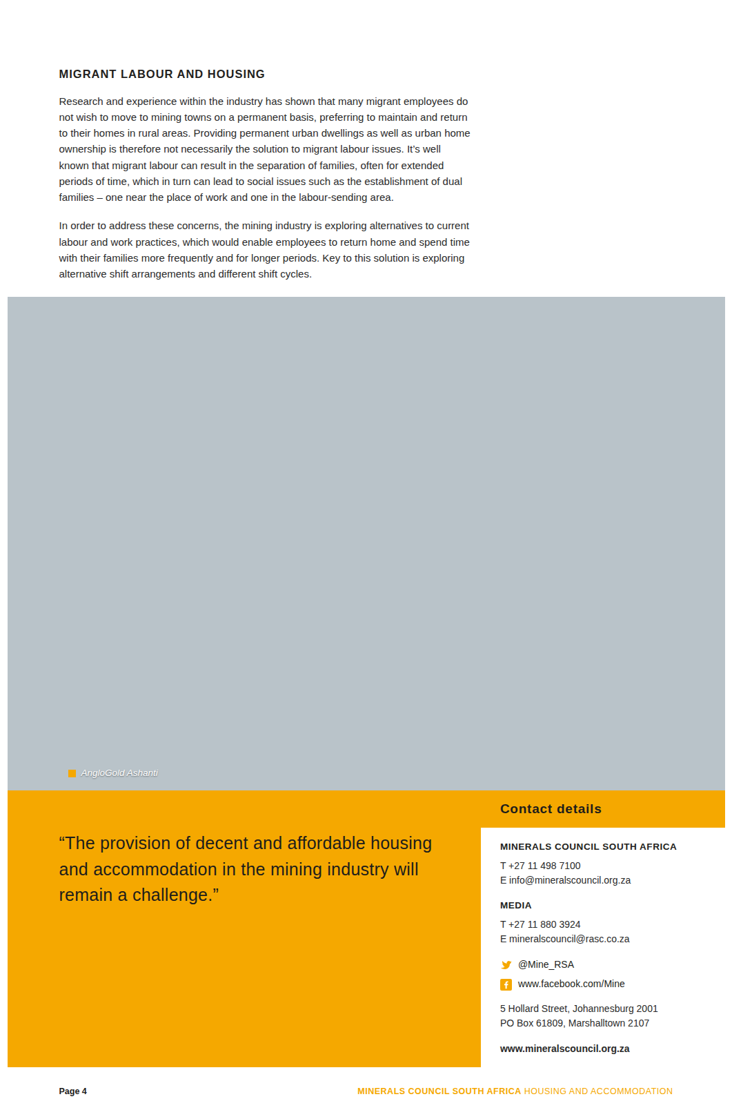Migrant labour and housing
Research and experience within the industry has shown that many migrant employees do not wish to move to mining towns on a permanent basis, preferring to maintain and return to their homes in rural areas. Providing permanent urban dwellings as well as urban home ownership is therefore not necessarily the solution to migrant labour issues. It’s well known that migrant labour can result in the separation of families, often for extended periods of time, which in turn can lead to social issues such as the establishment of dual families – one near the place of work and one in the labour-sending area.
In order to address these concerns, the mining industry is exploring alternatives to current labour and work practices, which would enable employees to return home and spend time with their families more frequently and for longer periods. Key to this solution is exploring alternative shift arrangements and different shift cycles.
AngloGold Ashanti
“The provision of decent and affordable housing and accommodation in the mining industry will remain a challenge.”
Contact details
Minerals Council South Africa
T +27 11 498 7100
E info@mineralscouncil.org.za
Media
T +27 11 880 3924
E mineralscouncil@rasc.co.za
@Mine_RSA
www.facebook.com/Mine
5 Hollard Street, Johannesburg 2001
PO Box 61809, Marshalltown 2107
www.mineralscouncil.org.za
Page 4
MINERALS COUNCIL SOUTH AFRICA HOUSING AND ACCOMMODATION